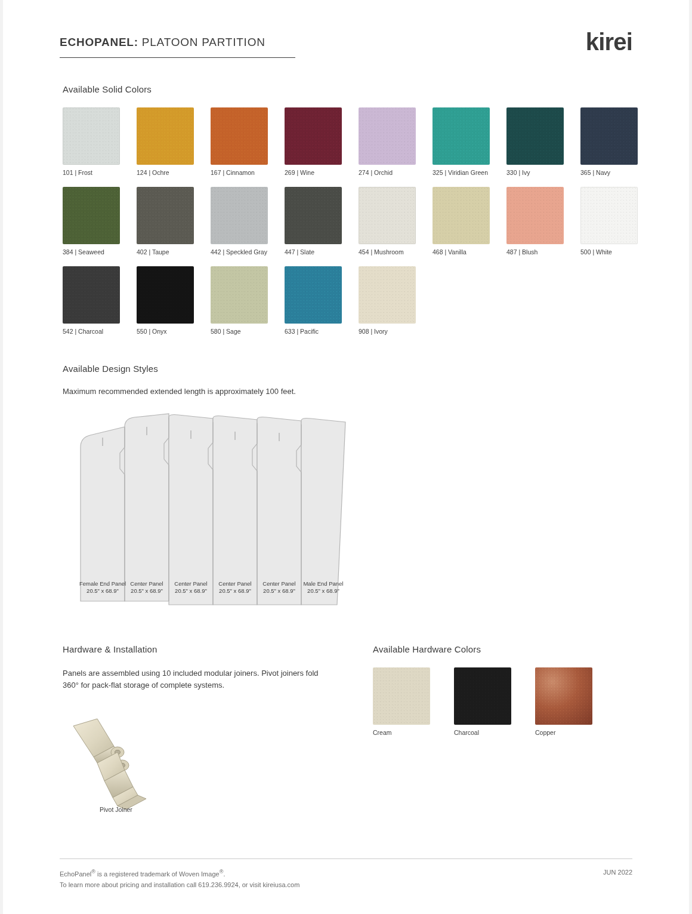ECHOPANEL: PLATOON PARTITION
kirei
Available Solid Colors
101 | Frost
124 | Ochre
167 | Cinnamon
269 | Wine
274 | Orchid
325 | Viridian Green
330 | Ivy
365 | Navy
384 | Seaweed
402 | Taupe
442 | Speckled Gray
447 | Slate
454 | Mushroom
468 | Vanilla
487 | Blush
500 | White
542 | Charcoal
550 | Onyx
580 | Sage
633 | Pacific
908 | Ivory
Available Design Styles
Maximum recommended extended length is approximately 100 feet.
Female End Panel 20.5" x 68.9" Center Panel 20.5" x 68.9" Center Panel 20.5" x 68.9" Center Panel 20.5" x 68.9" Center Panel 20.5" x 68.9" Male End Panel 20.5" x 68.9"
Hardware & Installation
Panels are assembled using 10 included modular joiners. Pivot joiners fold 360° for pack-flat storage of complete systems.
Pivot Joiner
Available Hardware Colors
Cream
Charcoal
Copper
EchoPanel® is a registered trademark of Woven Image®.
To learn more about pricing and installation call 619.236.9924, or visit kireiusa.com
JUN 2022